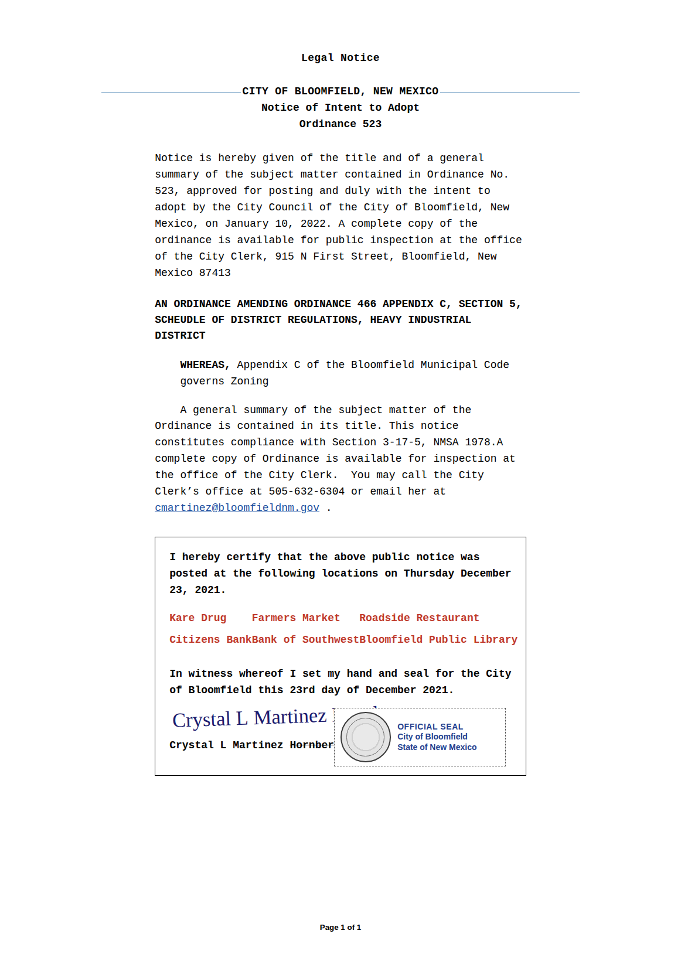Legal Notice
CITY OF BLOOMFIELD, NEW MEXICO
Notice of Intent to Adopt Ordinance 523
Notice is hereby given of the title and of a general summary of the subject matter contained in Ordinance No. 523, approved for posting and duly with the intent to adopt by the City Council of the City of Bloomfield, New Mexico, on January 10, 2022. A complete copy of the ordinance is available for public inspection at the office of the City Clerk, 915 N First Street, Bloomfield, New Mexico 87413
AN ORDINANCE AMENDING ORDINANCE 466 APPENDIX C, SECTION 5, SCHEUDLE OF DISTRICT REGULATIONS, HEAVY INDUSTRIAL DISTRICT
WHEREAS, Appendix C of the Bloomfield Municipal Code governs Zoning
A general summary of the subject matter of the Ordinance is contained in its title. This notice constitutes compliance with Section 3-17-5, NMSA 1978.A complete copy of Ordinance is available for inspection at the office of the City Clerk. You may call the City Clerk’s office at 505-632-6304 or email her at cmartinez@bloomfieldnm.gov .
I hereby certify that the above public notice was posted at the following locations on Thursday December 23, 2021.
| Kare Drug | Farmers Market | Roadside Restaurant |
| Citizens Bank | Bank of Southwest | Bloomfield Public Library |
In witness whereof I set my hand and seal for the City of Bloomfield this 23rd day of December 2021.
Crystal L Martinez Hornberger
Crystal L Martinez Hornberger, City Clerk
OFFICIAL SEAL
City of Bloomfield
State of New Mexico
Page 1 of 1